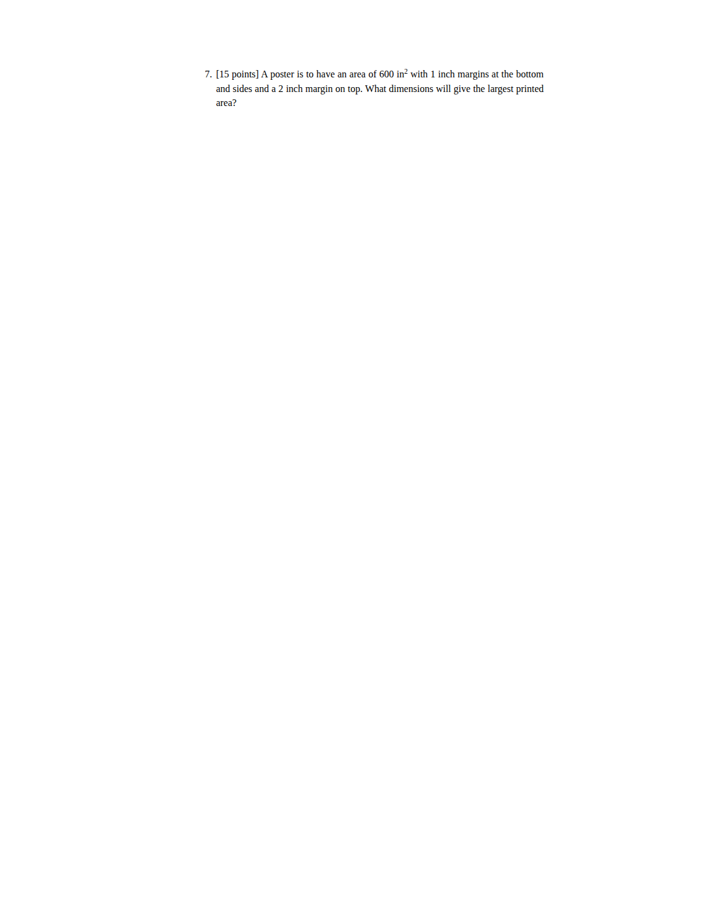7. [15 points] A poster is to have an area of 600 in2 with 1 inch margins at the bottom and sides and a 2 inch margin on top. What dimensions will give the largest printed area?